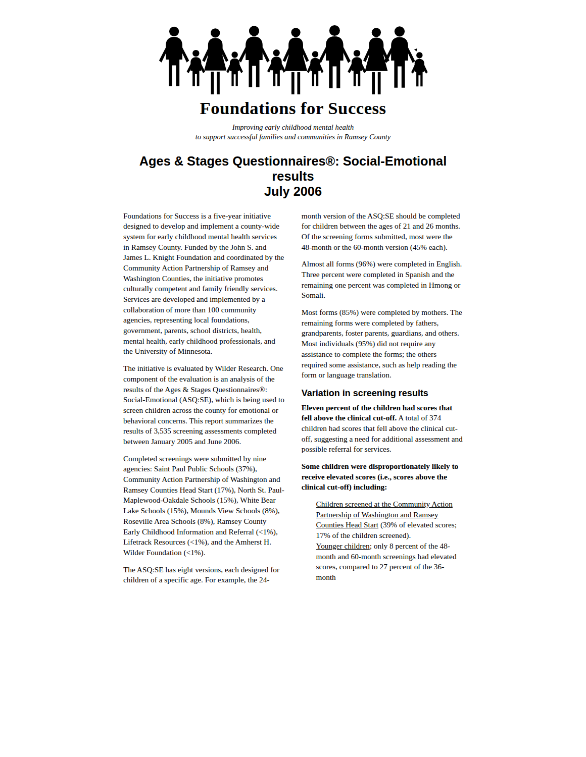Foundations for Success
Improving early childhood mental health
to support successful families and communities in Ramsey County
Ages & Stages Questionnaires®: Social-Emotional results
July 2006
Foundations for Success is a five-year initiative designed to develop and implement a county-wide system for early childhood mental health services in Ramsey County. Funded by the John S. and James L. Knight Foundation and coordinated by the Community Action Partnership of Ramsey and Washington Counties, the initiative promotes culturally competent and family friendly services. Services are developed and implemented by a collaboration of more than 100 community agencies, representing local foundations, government, parents, school districts, health, mental health, early childhood professionals, and the University of Minnesota.
The initiative is evaluated by Wilder Research. One component of the evaluation is an analysis of the results of the Ages & Stages Questionnaires®: Social-Emotional (ASQ:SE), which is being used to screen children across the county for emotional or behavioral concerns. This report summarizes the results of 3,535 screening assessments completed between January 2005 and June 2006.
Completed screenings were submitted by nine agencies: Saint Paul Public Schools (37%), Community Action Partnership of Washington and Ramsey Counties Head Start (17%), North St. Paul-Maplewood-Oakdale Schools (15%), White Bear Lake Schools (15%), Mounds View Schools (8%), Roseville Area Schools (8%), Ramsey County Early Childhood Information and Referral (<1%), Lifetrack Resources (<1%), and the Amherst H. Wilder Foundation (<1%).
The ASQ:SE has eight versions, each designed for children of a specific age. For example, the 24-month version of the ASQ:SE should be completed for children between the ages of 21 and 26 months. Of the screening forms submitted, most were the 48-month or the 60-month version (45% each).
Almost all forms (96%) were completed in English. Three percent were completed in Spanish and the remaining one percent was completed in Hmong or Somali.
Most forms (85%) were completed by mothers. The remaining forms were completed by fathers, grandparents, foster parents, guardians, and others. Most individuals (95%) did not require any assistance to complete the forms; the others required some assistance, such as help reading the form or language translation.
Variation in screening results
Eleven percent of the children had scores that fell above the clinical cut-off. A total of 374 children had scores that fell above the clinical cut-off, suggesting a need for additional assessment and possible referral for services.
Some children were disproportionately likely to receive elevated scores (i.e., scores above the clinical cut-off) including:
Children screened at the Community Action Partnership of Washington and Ramsey Counties Head Start (39% of elevated scores; 17% of the children screened).
Younger children; only 8 percent of the 48-month and 60-month screenings had elevated scores, compared to 27 percent of the 36-month